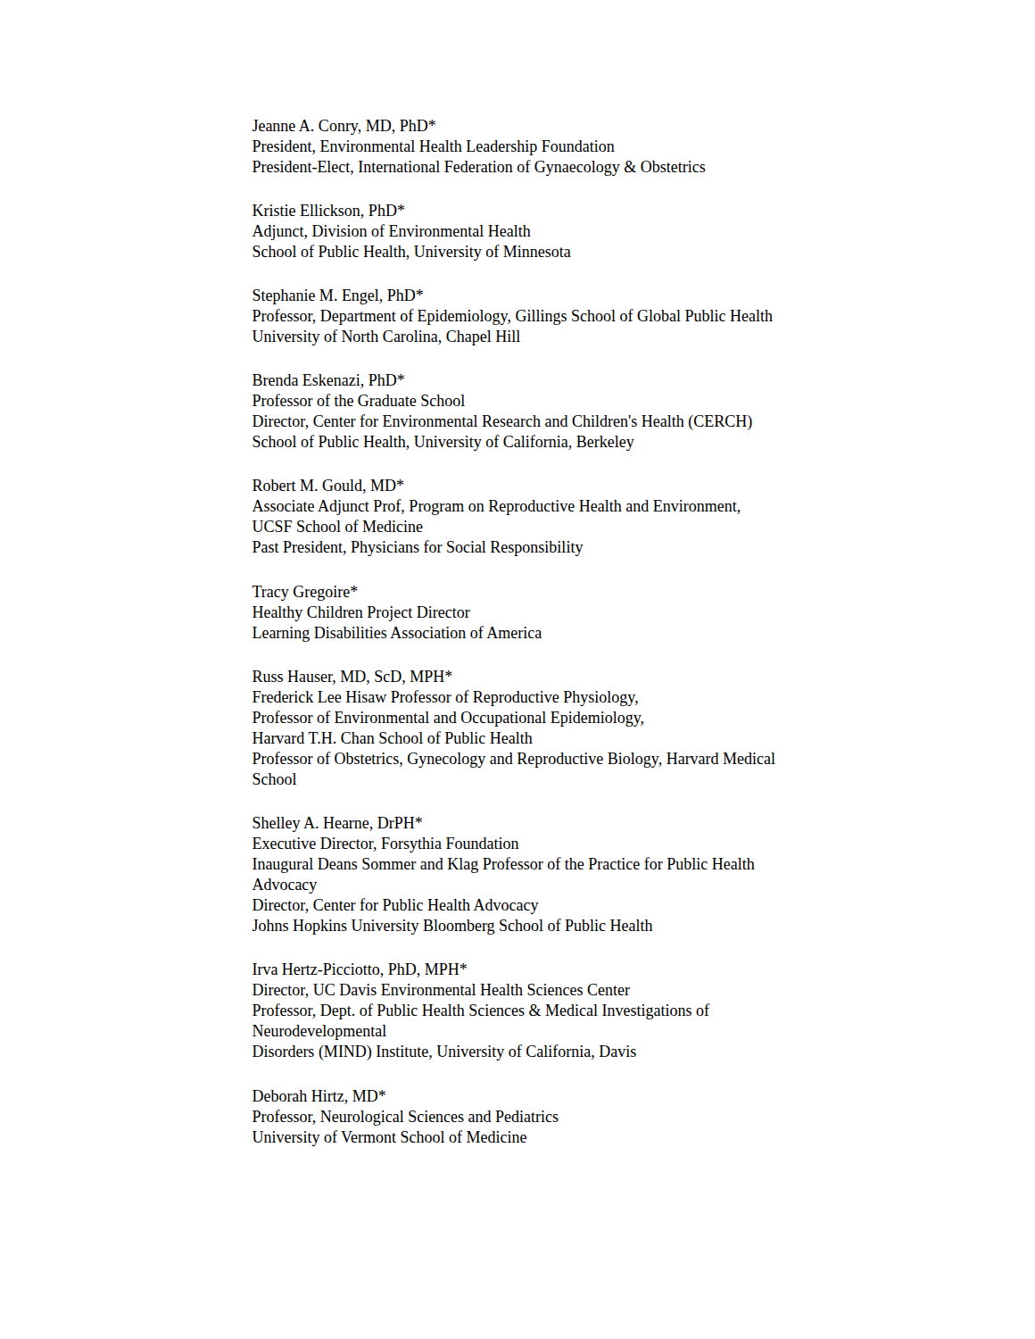Jeanne A. Conry, MD, PhD*
President, Environmental Health Leadership Foundation
President-Elect, International Federation of Gynaecology & Obstetrics
Kristie Ellickson, PhD*
Adjunct, Division of Environmental Health
School of Public Health, University of Minnesota
Stephanie M. Engel, PhD*
Professor, Department of Epidemiology, Gillings School of Global Public Health
University of North Carolina, Chapel Hill
Brenda Eskenazi, PhD*
Professor of the Graduate School
Director, Center for Environmental Research and Children's Health (CERCH)
School of Public Health, University of California, Berkeley
Robert M. Gould, MD*
Associate Adjunct Prof, Program on Reproductive Health and Environment,
UCSF School of Medicine
Past President, Physicians for Social Responsibility
Tracy Gregoire*
Healthy Children Project Director
Learning Disabilities Association of America
Russ Hauser, MD, ScD, MPH*
Frederick Lee Hisaw Professor of Reproductive Physiology,
Professor of Environmental and Occupational Epidemiology,
Harvard T.H. Chan School of Public Health
Professor of Obstetrics, Gynecology and Reproductive Biology, Harvard Medical School
Shelley A. Hearne, DrPH*
Executive Director, Forsythia Foundation
Inaugural Deans Sommer and Klag Professor of the Practice for Public Health Advocacy
Director, Center for Public Health Advocacy
Johns Hopkins University Bloomberg School of Public Health
Irva Hertz-Picciotto, PhD, MPH*
Director, UC Davis Environmental Health Sciences Center
Professor, Dept. of Public Health Sciences & Medical Investigations of Neurodevelopmental
Disorders (MIND) Institute, University of California, Davis
Deborah Hirtz, MD*
Professor, Neurological Sciences and Pediatrics
University of Vermont School of Medicine